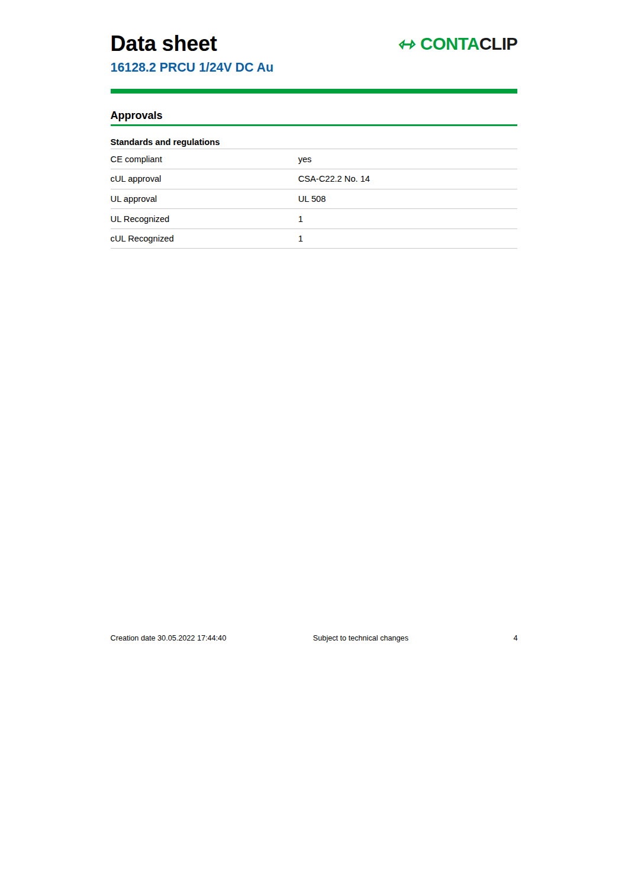Data sheet
16128.2 PRCU 1/24V DC Au
⇿ CONTA CLIP
Approvals
Standards and regulations
| CE compliant | yes |
| cUL approval | CSA-C22.2 No. 14 |
| UL approval | UL 508 |
| UL Recognized | 1 |
| cUL Recognized | 1 |
Creation date 30.05.2022 17:44:40
Subject to technical changes
4